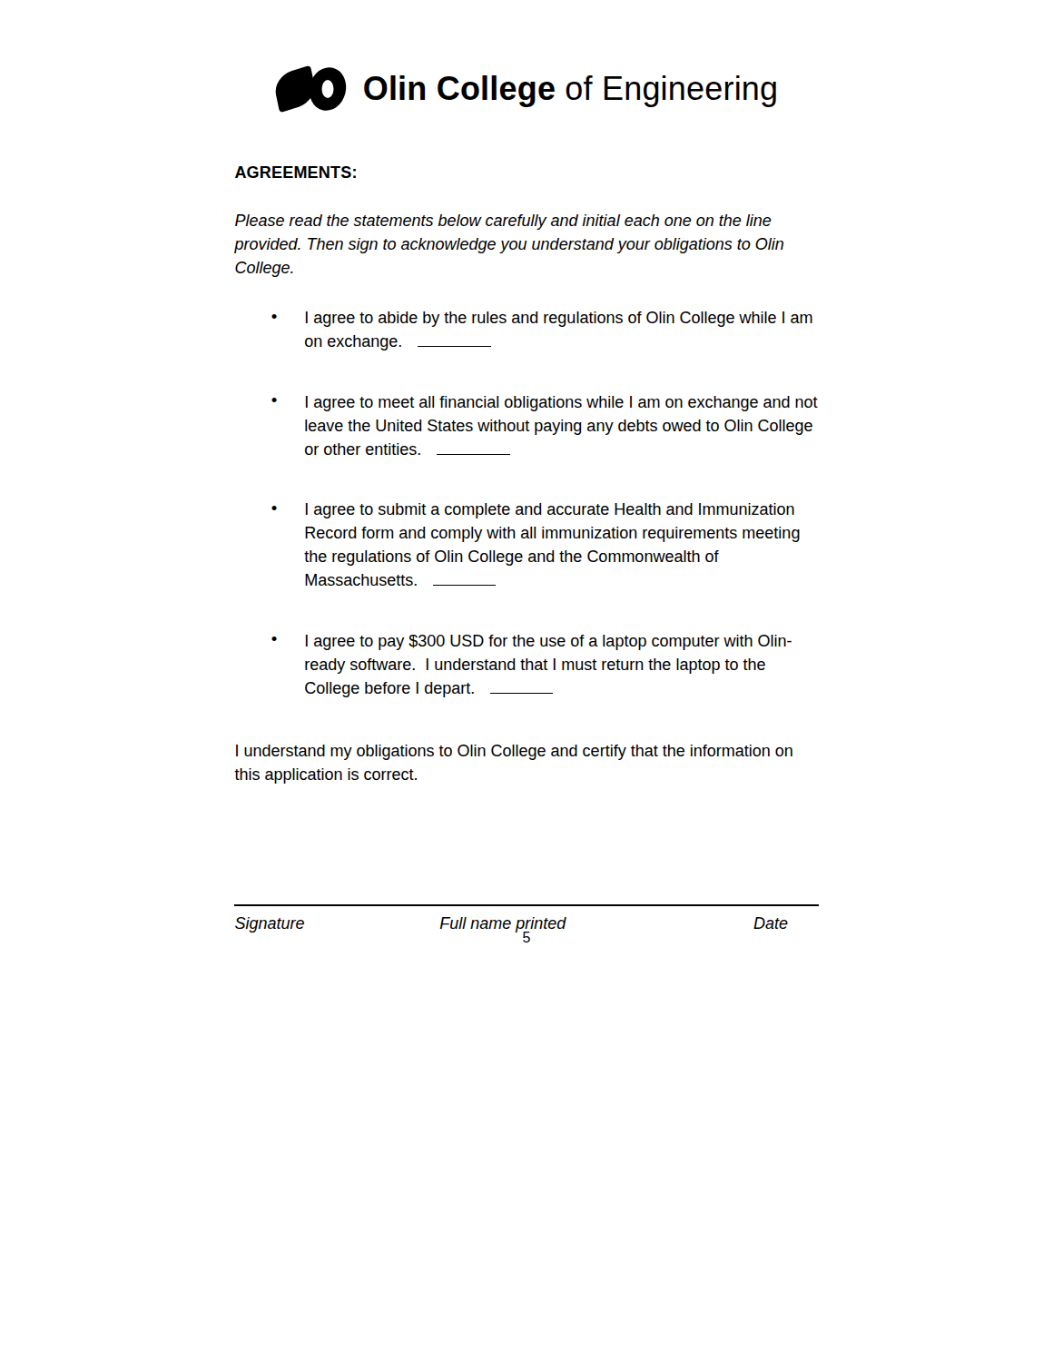Olin College of Engineering
AGREEMENTS:
Please read the statements below carefully and initial each one on the line provided. Then sign to acknowledge you understand your obligations to Olin College.
I agree to abide by the rules and regulations of Olin College while I am on exchange.
I agree to meet all financial obligations while I am on exchange and not leave the United States without paying any debts owed to Olin College or other entities.
I agree to submit a complete and accurate Health and Immunization Record form and comply with all immunization requirements meeting the regulations of Olin College and the Commonwealth of Massachusetts.
I agree to pay $300 USD for the use of a laptop computer with Olin-ready software. I understand that I must return the laptop to the College before I depart.
I understand my obligations to Olin College and certify that the information on this application is correct.
Signature Full name printed Date
5